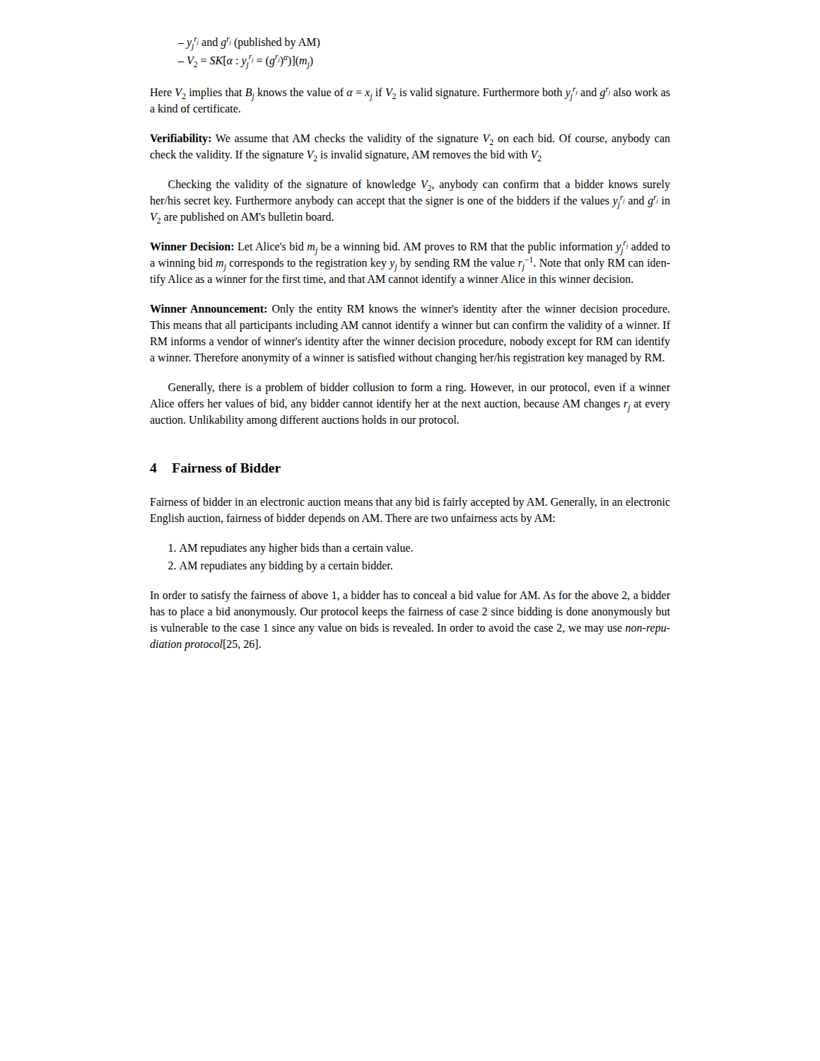yjrj and grj (published by AM)
V2 = SK[α : yjrj = (grj)α)](mj)
Here V2 implies that Bj knows the value of α = xj if V2 is valid signature. Furthermore both yjrj and grj also work as a kind of certificate.
Verifiability: We assume that AM checks the validity of the signature V2 on each bid. Of course, anybody can check the validity. If the signature V2 is invalid signature, AM removes the bid with V2
Checking the validity of the signature of knowledge V2, anybody can confirm that a bidder knows surely her/his secret key. Furthermore anybody can accept that the signer is one of the bidders if the values yjrj and grj in V2 are published on AM's bulletin board.
Winner Decision: Let Alice's bid mj be a winning bid. AM proves to RM that the public information yjrj added to a winning bid mj corresponds to the registration key yj by sending RM the value rj−1. Note that only RM can identify Alice as a winner for the first time, and that AM cannot identify a winner Alice in this winner decision.
Winner Announcement: Only the entity RM knows the winner's identity after the winner decision procedure. This means that all participants including AM cannot identify a winner but can confirm the validity of a winner. If RM informs a vendor of winner's identity after the winner decision procedure, nobody except for RM can identify a winner. Therefore anonymity of a winner is satisfied without changing her/his registration key managed by RM.
Generally, there is a problem of bidder collusion to form a ring. However, in our protocol, even if a winner Alice offers her values of bid, any bidder cannot identify her at the next auction, because AM changes rj at every auction. Unlikability among different auctions holds in our protocol.
4 Fairness of Bidder
Fairness of bidder in an electronic auction means that any bid is fairly accepted by AM. Generally, in an electronic English auction, fairness of bidder depends on AM. There are two unfairness acts by AM:
AM repudiates any higher bids than a certain value.
AM repudiates any bidding by a certain bidder.
In order to satisfy the fairness of above 1, a bidder has to conceal a bid value for AM. As for the above 2, a bidder has to place a bid anonymously. Our protocol keeps the fairness of case 2 since bidding is done anonymously but is vulnerable to the case 1 since any value on bids is revealed. In order to avoid the case 2, we may use non-repudiation protocol[25, 26].